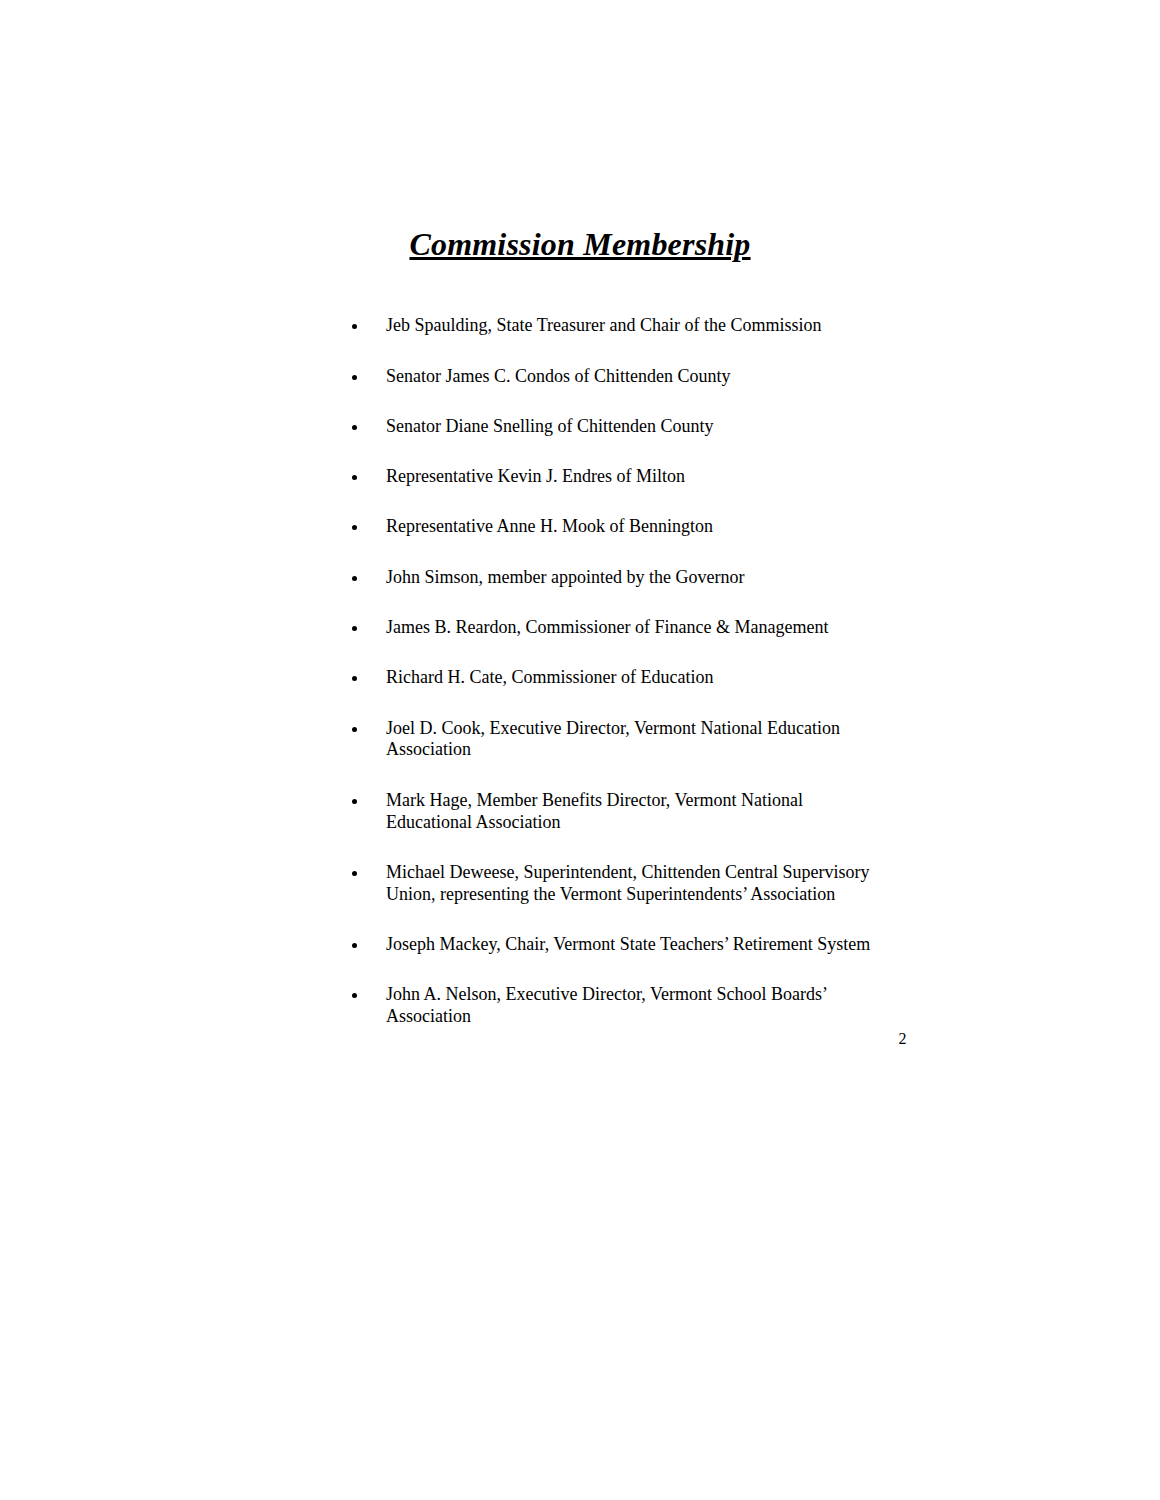Commission Membership
Jeb Spaulding, State Treasurer and Chair of the Commission
Senator James C. Condos of Chittenden County
Senator Diane Snelling of Chittenden County
Representative Kevin J. Endres of Milton
Representative Anne H. Mook of Bennington
John Simson, member appointed by the Governor
James B. Reardon, Commissioner of Finance & Management
Richard H. Cate, Commissioner of Education
Joel D. Cook, Executive Director, Vermont National Education Association
Mark Hage, Member Benefits Director, Vermont National Educational Association
Michael Deweese, Superintendent, Chittenden Central Supervisory Union, representing the Vermont Superintendents’ Association
Joseph Mackey, Chair, Vermont State Teachers’ Retirement System
John A. Nelson, Executive Director, Vermont School Boards’ Association
2